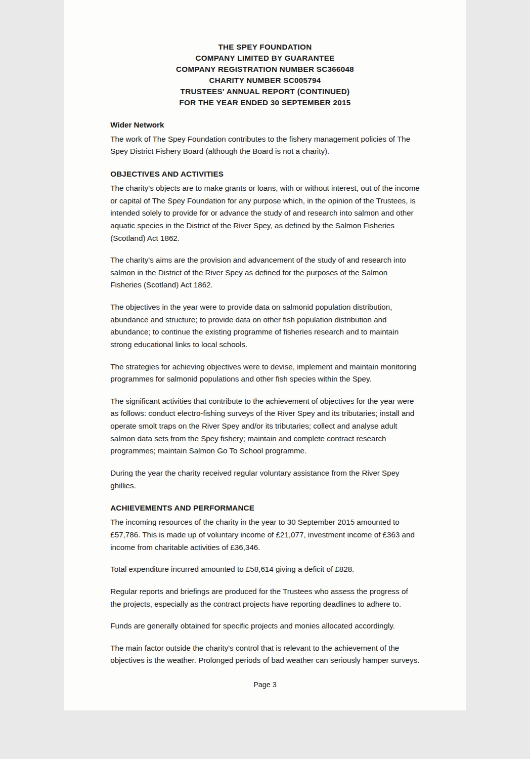The Spey Foundation
Company Limited by Guarantee
Company Registration Number SC366048
Charity Number SC005794
Trustees' Annual Report (Continued)
For the Year Ended 30 September 2015
Wider Network
The work of The Spey Foundation contributes to the fishery management policies of The Spey District Fishery Board (although the Board is not a charity).
Objectives and Activities
The charity's objects are to make grants or loans, with or without interest, out of the income or capital of The Spey Foundation for any purpose which, in the opinion of the Trustees, is intended solely to provide for or advance the study of and research into salmon and other aquatic species in the District of the River Spey, as defined by the Salmon Fisheries (Scotland) Act 1862.
The charity's aims are the provision and advancement of the study of and research into salmon in the District of the River Spey as defined for the purposes of the Salmon Fisheries (Scotland) Act 1862.
The objectives in the year were to provide data on salmonid population distribution, abundance and structure; to provide data on other fish population distribution and abundance; to continue the existing programme of fisheries research and to maintain strong educational links to local schools.
The strategies for achieving objectives were to devise, implement and maintain monitoring programmes for salmonid populations and other fish species within the Spey.
The significant activities that contribute to the achievement of objectives for the year were as follows: conduct electro-fishing surveys of the River Spey and its tributaries; install and operate smolt traps on the River Spey and/or its tributaries; collect and analyse adult salmon data sets from the Spey fishery; maintain and complete contract research programmes; maintain Salmon Go To School programme.
During the year the charity received regular voluntary assistance from the River Spey ghillies.
Achievements and Performance
The incoming resources of the charity in the year to 30 September 2015 amounted to £57,786. This is made up of voluntary income of £21,077, investment income of £363 and income from charitable activities of £36,346.
Total expenditure incurred amounted to £58,614 giving a deficit of £828.
Regular reports and briefings are produced for the Trustees who assess the progress of the projects, especially as the contract projects have reporting deadlines to adhere to.
Funds are generally obtained for specific projects and monies allocated accordingly.
The main factor outside the charity's control that is relevant to the achievement of the objectives is the weather. Prolonged periods of bad weather can seriously hamper surveys.
Page 3